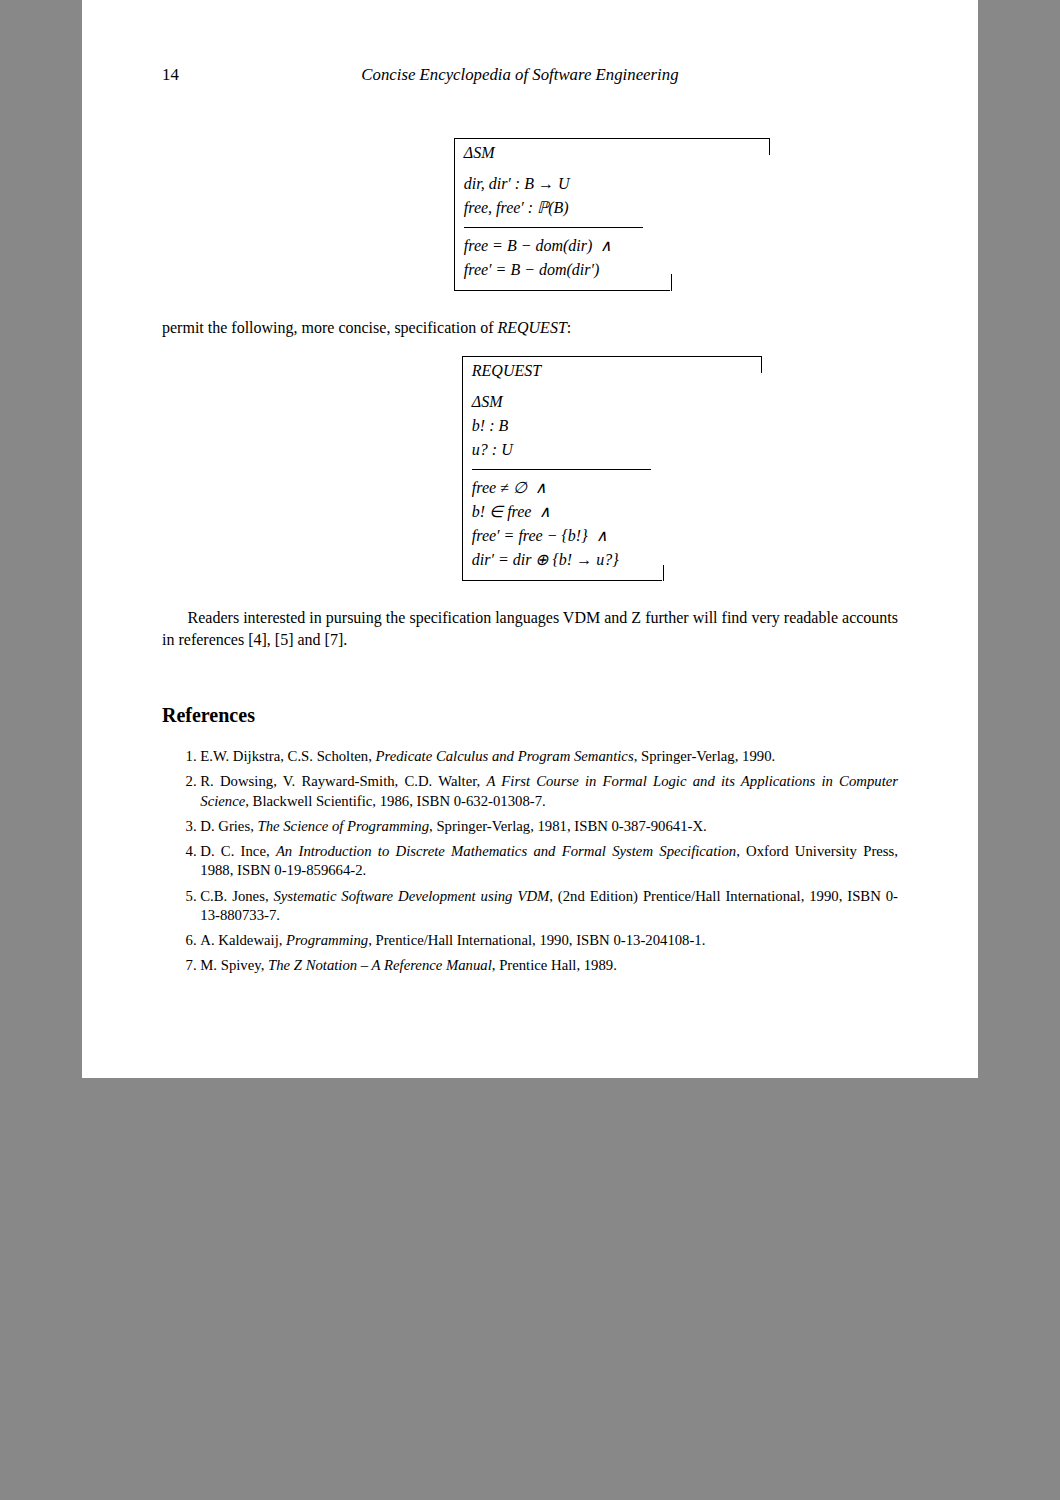14 Concise Encyclopedia of Software Engineering
ΔSM
dir, dir′ : B → U
free, free′ : ℙ(B)
free = B − dom(dir) ∧
free′ = B − dom(dir′)
permit the following, more concise, specification of REQUEST:
REQUEST
ΔSM
b! : B
u? : U
free ≠ ∅ ∧
b! ∈ free ∧
free′ = free − {b!} ∧
dir′ = dir ⊕ {b! → u?}
Readers interested in pursuing the specification languages VDM and Z further will find very readable accounts in references [4], [5] and [7].
References
E.W. Dijkstra, C.S. Scholten, Predicate Calculus and Program Semantics, Springer-Verlag, 1990.
R. Dowsing, V. Rayward-Smith, C.D. Walter, A First Course in Formal Logic and its Applications in Computer Science, Blackwell Scientific, 1986, ISBN 0-632-01308-7.
D. Gries, The Science of Programming, Springer-Verlag, 1981, ISBN 0-387-90641-X.
D. C. Ince, An Introduction to Discrete Mathematics and Formal System Specification, Oxford University Press, 1988, ISBN 0-19-859664-2.
C.B. Jones, Systematic Software Development using VDM, (2nd Edition) Prentice/Hall International, 1990, ISBN 0-13-880733-7.
A. Kaldewaij, Programming, Prentice/Hall International, 1990, ISBN 0-13-204108-1.
M. Spivey, The Z Notation – A Reference Manual, Prentice Hall, 1989.